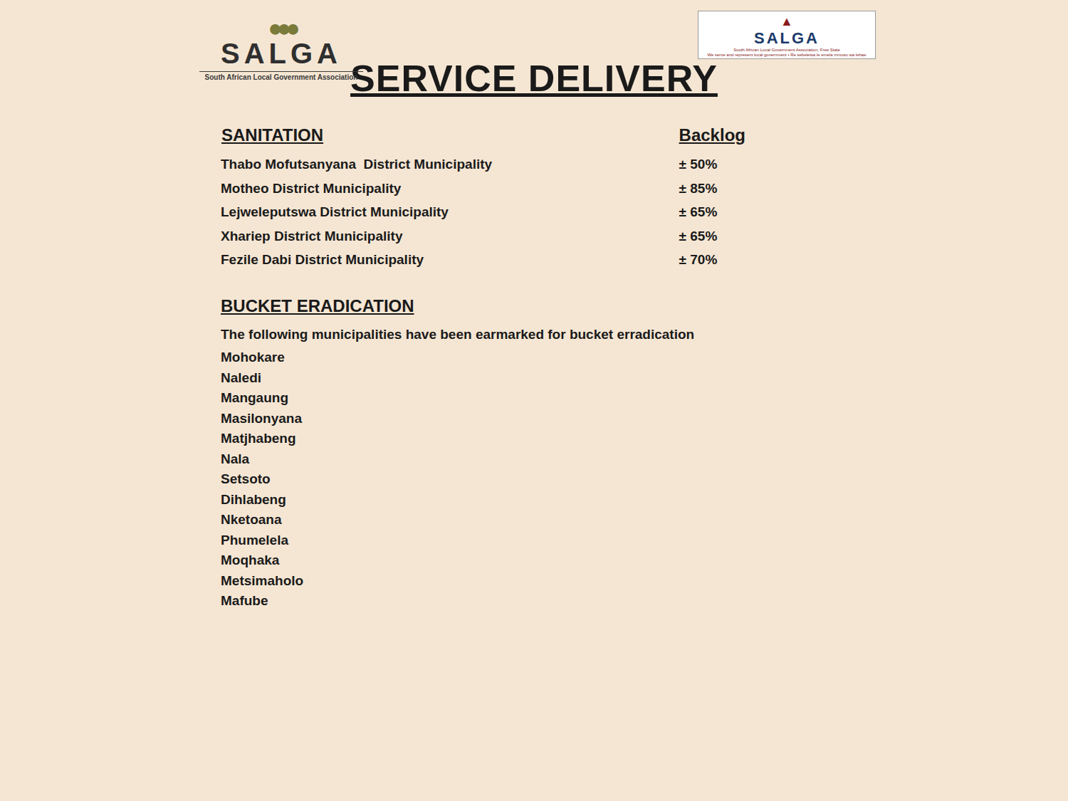●●●
SALGA
South African Local Government Association
▲
SALGA
South African Local Government Association, Free State
We serve and represent local government • Re sebeletsa le emela mmuso wa lehae
SERVICE DELIVERY
| SANITATION | Backlog |
| --- | --- |
| Thabo Mofutsanyana District Municipality | ± 50% |
| Motheo District Municipality | ± 85% |
| Lejweleputswa District Municipality | ± 65% |
| Xhariep District Municipality | ± 65% |
| Fezile Dabi District Municipality | ± 70% |
BUCKET ERADICATION
The following municipalities have been earmarked for bucket erradication
Mohokare
Naledi
Mangaung
Masilonyana
Matjhabeng
Nala
Setsoto
Dihlabeng
Nketoana
Phumelela
Moqhaka
Metsimaholo
Mafube